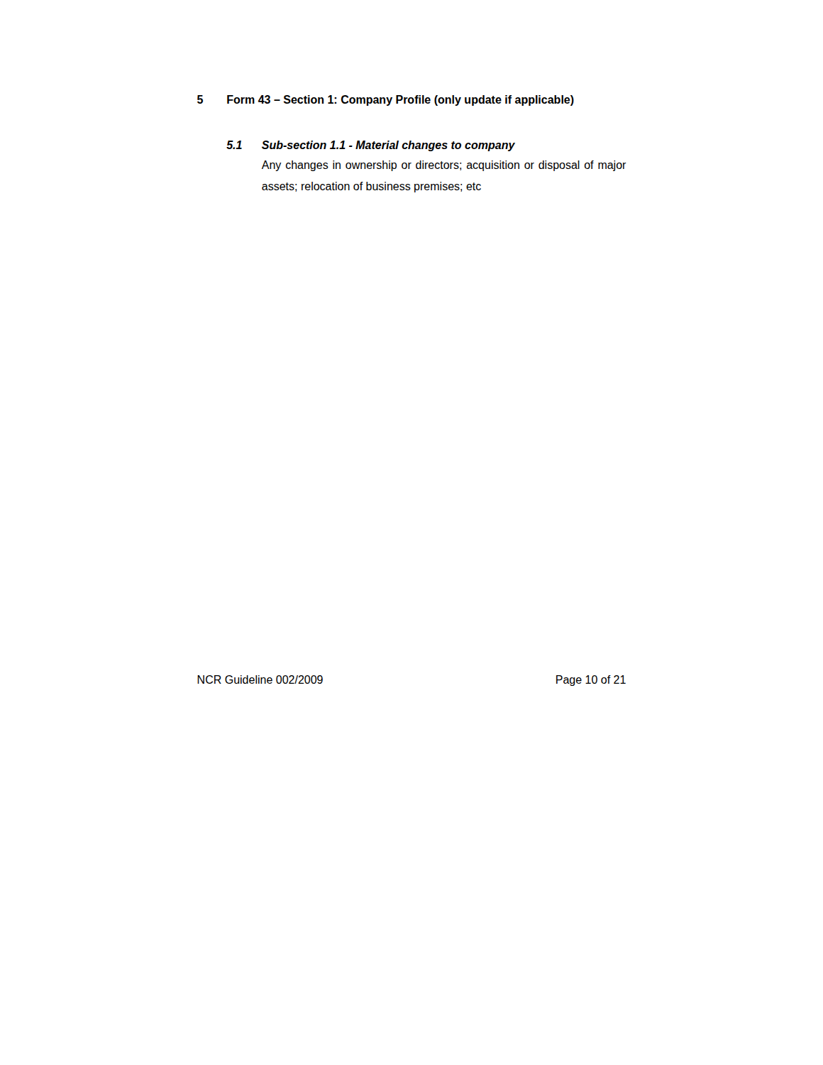5 Form 43 – Section 1: Company Profile (only update if applicable)
5.1 Sub-section 1.1 - Material changes to company
Any changes in ownership or directors; acquisition or disposal of major assets; relocation of business premises; etc
NCR Guideline 002/2009
Page 10 of 21